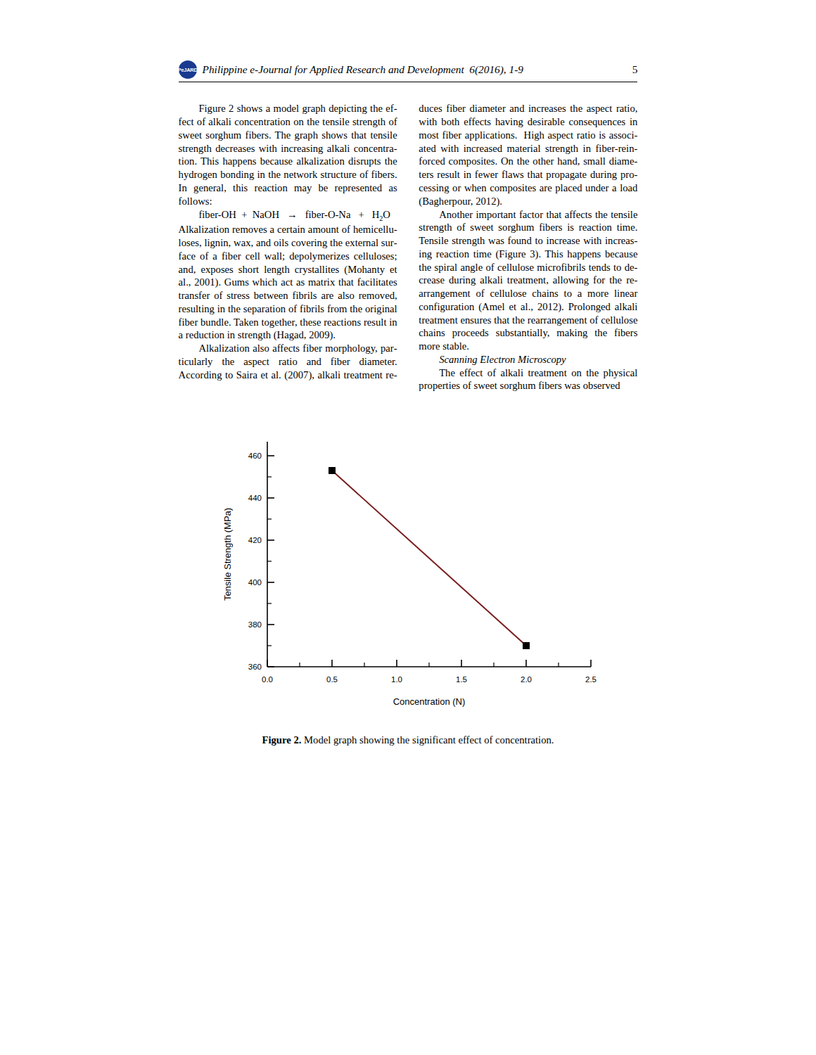PeJARD
Philippine e-Journal for Applied Research and Development 6(2016), 1-9
5
Figure 2 shows a model graph depicting the effect of alkali concentration on the tensile strength of sweet sorghum fibers. The graph shows that tensile strength decreases with increasing alkali concentration. This happens because alkalization disrupts the hydrogen bonding in the network structure of fibers. In general, this reaction may be represented as follows:
fiber-OH + NaOH → fiber-O-Na + H2O
Alkalization removes a certain amount of hemicelluloses, lignin, wax, and oils covering the external surface of a fiber cell wall; depolymerizes celluloses; and, exposes short length crystallites (Mohanty et al., 2001). Gums which act as matrix that facilitates transfer of stress between fibrils are also removed, resulting in the separation of fibrils from the original fiber bundle. Taken together, these reactions result in a reduction in strength (Hagad, 2009).
Alkalization also affects fiber morphology, particularly the aspect ratio and fiber diameter. According to Saira et al. (2007), alkali treatment reduces fiber diameter and increases the aspect ratio, with both effects having desirable consequences in most fiber applications. High aspect ratio is associated with increased material strength in fiber-reinforced composites. On the other hand, small diameters result in fewer flaws that propagate during processing or when composites are placed under a load (Bagherpour, 2012).
Another important factor that affects the tensile strength of sweet sorghum fibers is reaction time. Tensile strength was found to increase with increasing reaction time (Figure 3). This happens because the spiral angle of cellulose microfibrils tends to decrease during alkali treatment, allowing for the rearrangement of cellulose chains to a more linear configuration (Amel et al., 2012). Prolonged alkali treatment ensures that the rearrangement of cellulose chains proceeds substantially, making the fibers more stable.
Scanning Electron Microscopy
The effect of alkali treatment on the physical properties of sweet sorghum fibers was observed
360 380 400 420 440 460 0.0 0.5 1.0 1.5 2.0 2.5 Concentration (N) Tensile Strength (MPa)
Figure 2. Model graph showing the significant effect of concentration.